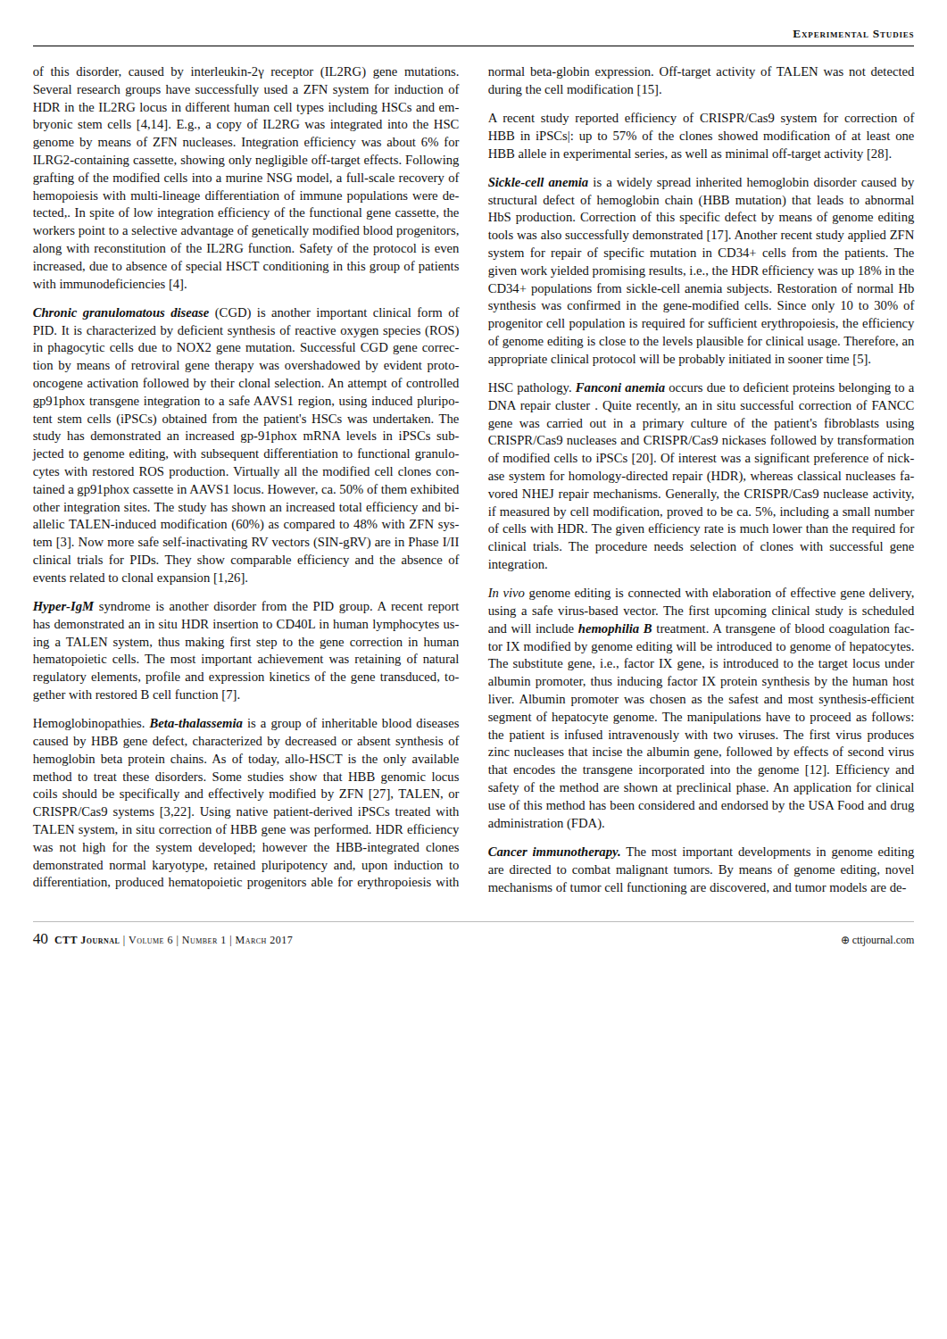Experimental Studies
of this disorder, caused by interleukin-2γ receptor (IL2RG) gene mutations. Several research groups have successfully used a ZFN system for induction of HDR in the IL2RG locus in different human cell types including HSCs and embryonic stem cells [4,14]. E.g., a copy of IL2RG was integrated into the HSC genome by means of ZFN nucleases. Integration efficiency was about 6% for ILRG2-containing cassette, showing only negligible off-target effects. Following grafting of the modified cells into a murine NSG model, a full-scale recovery of hemopoiesis with multi-lineage differentiation of immune populations were detected,. In spite of low integration efficiency of the functional gene cassette, the workers point to a selective advantage of genetically modified blood progenitors, along with reconstitution of the IL2RG function. Safety of the protocol is even increased, due to absence of special HSCT conditioning in this group of patients with immunodeficiencies [4].
Chronic granulomatous disease (CGD) is another important clinical form of PID. It is characterized by deficient synthesis of reactive oxygen species (ROS) in phagocytic cells due to NOX2 gene mutation. Successful CGD gene correction by means of retroviral gene therapy was overshadowed by evident proto-oncogene activation followed by their clonal selection. An attempt of controlled gp91phox transgene integration to a safe AAVS1 region, using induced pluripotent stem cells (iPSCs) obtained from the patient's HSCs was undertaken. The study has demonstrated an increased gp-91phox mRNA levels in iPSCs subjected to genome editing, with subsequent differentiation to functional granulocytes with restored ROS production. Virtually all the modified cell clones contained a gp91phox cassette in AAVS1 locus. However, ca. 50% of them exhibited other integration sites. The study has shown an increased total efficiency and bi-allelic TALEN-induced modification (60%) as compared to 48% with ZFN system [3]. Now more safe self-inactivating RV vectors (SIN-gRV) are in Phase I/II clinical trials for PIDs. They show comparable efficiency and the absence of events related to clonal expansion [1,26].
Hyper-IgM syndrome is another disorder from the PID group. A recent report has demonstrated an in situ HDR insertion to CD40L in human lymphocytes using a TALEN system, thus making first step to the gene correction in human hematopoietic cells. The most important achievement was retaining of natural regulatory elements, profile and expression kinetics of the gene transduced, together with restored B cell function [7].
Hemoglobinopathies. Beta-thalassemia is a group of inheritable blood diseases caused by HBB gene defect, characterized by decreased or absent synthesis of hemoglobin beta protein chains. As of today, allo-HSCT is the only available method to treat these disorders. Some studies show that HBB genomic locus coils should be specifically and effectively modified by ZFN [27], TALEN, or CRISPR/Cas9 systems [3,22]. Using native patient-derived iPSCs treated with TALEN system, in situ correction of HBB gene was performed. HDR efficiency was not high for the system developed; however the HBB-integrated clones demonstrated normal karyotype, retained pluripotency and, upon induction to differentiation, produced hematopoietic progenitors able for erythropoiesis with normal beta-globin expression. Off-target activity of TALEN was not detected during the cell modification [15].
A recent study reported efficiency of CRISPR/Cas9 system for correction of HBB in iPSCs|: up to 57% of the clones showed modification of at least one HBB allele in experimental series, as well as minimal off-target activity [28].
Sickle-cell anemia is a widely spread inherited hemoglobin disorder caused by structural defect of hemoglobin chain (HBB mutation) that leads to abnormal HbS production. Correction of this specific defect by means of genome editing tools was also successfully demonstrated [17]. Another recent study applied ZFN system for repair of specific mutation in CD34+ cells from the patients. The given work yielded promising results, i.e., the HDR efficiency was up 18% in the CD34+ populations from sickle-cell anemia subjects. Restoration of normal Hb synthesis was confirmed in the gene-modified cells. Since only 10 to 30% of progenitor cell population is required for sufficient erythropoiesis, the efficiency of genome editing is close to the levels plausible for clinical usage. Therefore, an appropriate clinical protocol will be probably initiated in sooner time [5].
HSC pathology. Fanconi anemia occurs due to deficient proteins belonging to a DNA repair cluster . Quite recently, an in situ successful correction of FANCC gene was carried out in a primary culture of the patient's fibroblasts using CRISPR/Cas9 nucleases and CRISPR/Cas9 nickases followed by transformation of modified cells to iPSCs [20]. Of interest was a significant preference of nickase system for homology-directed repair (HDR), whereas classical nucleases favored NHEJ repair mechanisms. Generally, the CRISPR/Cas9 nuclease activity, if measured by cell modification, proved to be ca. 5%, including a small number of cells with HDR. The given efficiency rate is much lower than the required for clinical trials. The procedure needs selection of clones with successful gene integration.
In vivo genome editing is connected with elaboration of effective gene delivery, using a safe virus-based vector. The first upcoming clinical study is scheduled and will include hemophilia B treatment. A transgene of blood coagulation factor IX modified by genome editing will be introduced to genome of hepatocytes. The substitute gene, i.e., factor IX gene, is introduced to the target locus under albumin promoter, thus inducing factor IX protein synthesis by the human host liver. Albumin promoter was chosen as the safest and most synthesis-efficient segment of hepatocyte genome. The manipulations have to proceed as follows: the patient is infused intravenously with two viruses. The first virus produces zinc nucleases that incise the albumin gene, followed by effects of second virus that encodes the transgene incorporated into the genome [12]. Efficiency and safety of the method are shown at preclinical phase. An application for clinical use of this method has been considered and endorsed by the USA Food and drug administration (FDA).
Cancer immunotherapy. The most important developments in genome editing are directed to combat malignant tumors. By means of genome editing, novel mechanisms of tumor cell functioning are discovered, and tumor models are de-
40 CTT Journal | Volume 6 | Number 1 | March 2017
cttjournal.com